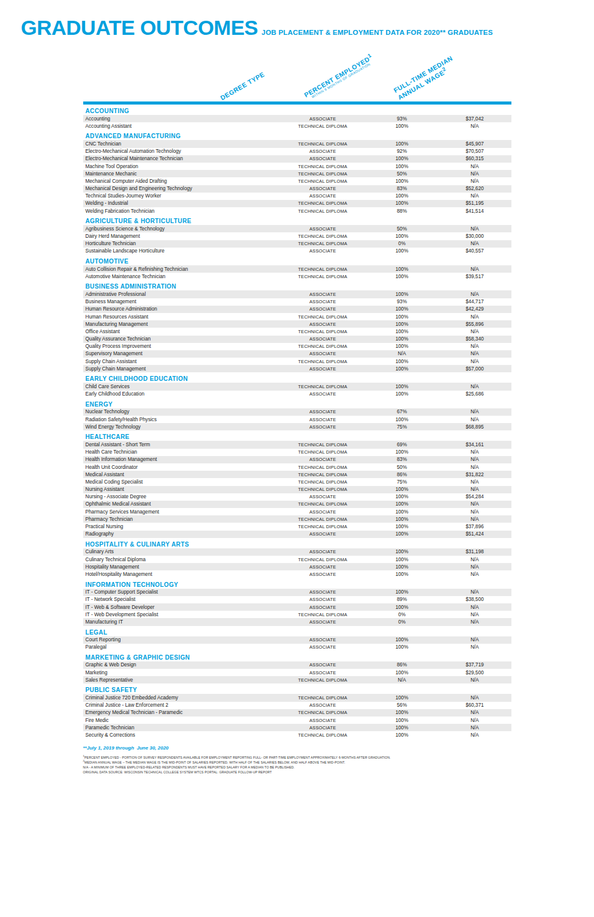GRADUATE OUTCOMESJOB PLACEMENT & EMPLOYMENT DATA FOR 2020** GRADUATES
DEGREE TYPE
PERCENT EMPLOYED1 WITHIN 6 MONTHS OF GRADUATION
FULL-TIME MEDIAN ANNUAL WAGE2
| ACCOUNTING |
| Accounting | ASSOCIATE | 93% | $37,042 |
| Accounting Assistant | TECHNICAL DIPLOMA | 100% | N/A |
| ADVANCED MANUFACTURING |
| CNC Technician | TECHNICAL DIPLOMA | 100% | $45,907 |
| Electro-Mechanical Automation Technology | ASSOCIATE | 92% | $70,507 |
| Electro-Mechanical Maintenance Technician | ASSOCIATE | 100% | $60,315 |
| Machine Tool Operation | TECHNICAL DIPLOMA | 100% | N/A |
| Maintenance Mechanic | TECHNICAL DIPLOMA | 50% | N/A |
| Mechanical Computer Aided Drafting | TECHNICAL DIPLOMA | 100% | N/A |
| Mechanical Design and Engineering Technology | ASSOCIATE | 83% | $52,620 |
| Technical Studies-Journey Worker | ASSOCIATE | 100% | N/A |
| Welding - Industrial | TECHNICAL DIPLOMA | 100% | $51,195 |
| Welding Fabrication Technician | TECHNICAL DIPLOMA | 88% | $41,514 |
| AGRICULTURE & HORTICULTURE |
| Agribusiness Science & Technology | ASSOCIATE | 50% | N/A |
| Dairy Herd Management | TECHNICAL DIPLOMA | 100% | $30,000 |
| Horticulture Technician | TECHNICAL DIPLOMA | 0% | N/A |
| Sustainable Landscape Horticulture | ASSOCIATE | 100% | $40,557 |
| AUTOMOTIVE |
| Auto Collision Repair & Refinishing Technician | TECHNICAL DIPLOMA | 100% | N/A |
| Automotive Maintenance Technician | TECHNICAL DIPLOMA | 100% | $39,517 |
| BUSINESS ADMINISTRATION |
| Administrative Professional | ASSOCIATE | 100% | N/A |
| Business Management | ASSOCIATE | 93% | $44,717 |
| Human Resource Administration | ASSOCIATE | 100% | $42,429 |
| Human Resources Assistant | TECHNICAL DIPLOMA | 100% | N/A |
| Manufacturing Management | ASSOCIATE | 100% | $55,896 |
| Office Assistant | TECHNICAL DIPLOMA | 100% | N/A |
| Quality Assurance Technician | ASSOCIATE | 100% | $58,340 |
| Quality Process Improvement | TECHNICAL DIPLOMA | 100% | N/A |
| Supervisory Management | ASSOCIATE | N/A | N/A |
| Supply Chain Assistant | TECHNICAL DIPLOMA | 100% | N/A |
| Supply Chain Management | ASSOCIATE | 100% | $57,000 |
| EARLY CHILDHOOD EDUCATION |
| Child Care Services | TECHNICAL DIPLOMA | 100% | N/A |
| Early Childhood Education | ASSOCIATE | 100% | $25,686 |
| ENERGY |
| Nuclear Technology | ASSOCIATE | 67% | N/A |
| Radiation Safety/Health Physics | ASSOCIATE | 100% | N/A |
| Wind Energy Technology | ASSOCIATE | 75% | $68,895 |
| HEALTHCARE |
| Dental Assistant - Short Term | TECHNICAL DIPLOMA | 69% | $34,161 |
| Health Care Technician | TECHNICAL DIPLOMA | 100% | N/A |
| Health Information Management | ASSOCIATE | 83% | N/A |
| Health Unit Coordinator | TECHNICAL DIPLOMA | 50% | N/A |
| Medical Assistant | TECHNICAL DIPLOMA | 86% | $31,822 |
| Medical Coding Specialist | TECHNICAL DIPLOMA | 75% | N/A |
| Nursing Assistant | TECHNICAL DIPLOMA | 100% | N/A |
| Nursing - Associate Degree | ASSOCIATE | 100% | $54,284 |
| Ophthalmic Medical Assistant | TECHNICAL DIPLOMA | 100% | N/A |
| Pharmacy Services Management | ASSOCIATE | 100% | N/A |
| Pharmacy Technician | TECHNICAL DIPLOMA | 100% | N/A |
| Practical Nursing | TECHNICAL DIPLOMA | 100% | $37,896 |
| Radiography | ASSOCIATE | 100% | $51,424 |
| HOSPITALITY & CULINARY ARTS |
| Culinary Arts | ASSOCIATE | 100% | $31,198 |
| Culinary Technical Diploma | TECHNICAL DIPLOMA | 100% | N/A |
| Hospitality Management | ASSOCIATE | 100% | N/A |
| Hotel/Hospitality Management | ASSOCIATE | 100% | N/A |
| INFORMATION TECHNOLOGY |
| IT - Computer Support Specialist | ASSOCIATE | 100% | N/A |
| IT - Network Specialist | ASSOCIATE | 89% | $38,500 |
| IT - Web & Software Developer | ASSOCIATE | 100% | N/A |
| IT - Web Development Specialist | TECHNICAL DIPLOMA | 0% | N/A |
| Manufacturing IT | ASSOCIATE | 0% | N/A |
| LEGAL |
| Court Reporting | ASSOCIATE | 100% | N/A |
| Paralegal | ASSOCIATE | 100% | N/A |
| MARKETING & GRAPHIC DESIGN |
| Graphic & Web Design | ASSOCIATE | 86% | $37,719 |
| Marketing | ASSOCIATE | 100% | $29,500 |
| Sales Representative | TECHNICAL DIPLOMA | N/A | N/A |
| PUBLIC SAFETY |
| Criminal Justice 720 Embedded Academy | TECHNICAL DIPLOMA | 100% | N/A |
| Criminal Justice - Law Enforcement 2 | ASSOCIATE | 56% | $60,371 |
| Emergency Medical Technician - Paramedic | TECHNICAL DIPLOMA | 100% | N/A |
| Fire Medic | ASSOCIATE | 100% | N/A |
| Paramedic Technician | ASSOCIATE | 100% | N/A |
| Security & Corrections | TECHNICAL DIPLOMA | 100% | N/A |
**July 1, 2019 through June 30, 2020
1PERCENT EMPLOYED - PORTION OF SURVEY RESPONDENTS AVAILABLE FOR EMPLOYMENT REPORTING FULL- OR PART-TIME EMPLOYMENT APPROXIMATELY 6-MONTHS AFTER GRADUATION.
2MEDIAN ANNUAL WAGE – THE MEDIAN WAGE IS THE MID-POINT OF SALARIES REPORTED, WITH HALF OF THE SALARIES BELOW, AND HALF ABOVE THE MID-POINT.
N/A - A MINIMUM OF THREE EMPLOYED-RELATED RESPONDENTS MUST HAVE REPORTED SALARY FOR A MEDIAN TO BE PUBLISHED.
ORIGINAL DATA SOURCE: WISCONSIN TECHNICAL COLLEGE SYSTEM WTCS PORTAL: GRADUATE FOLLOW-UP REPORT